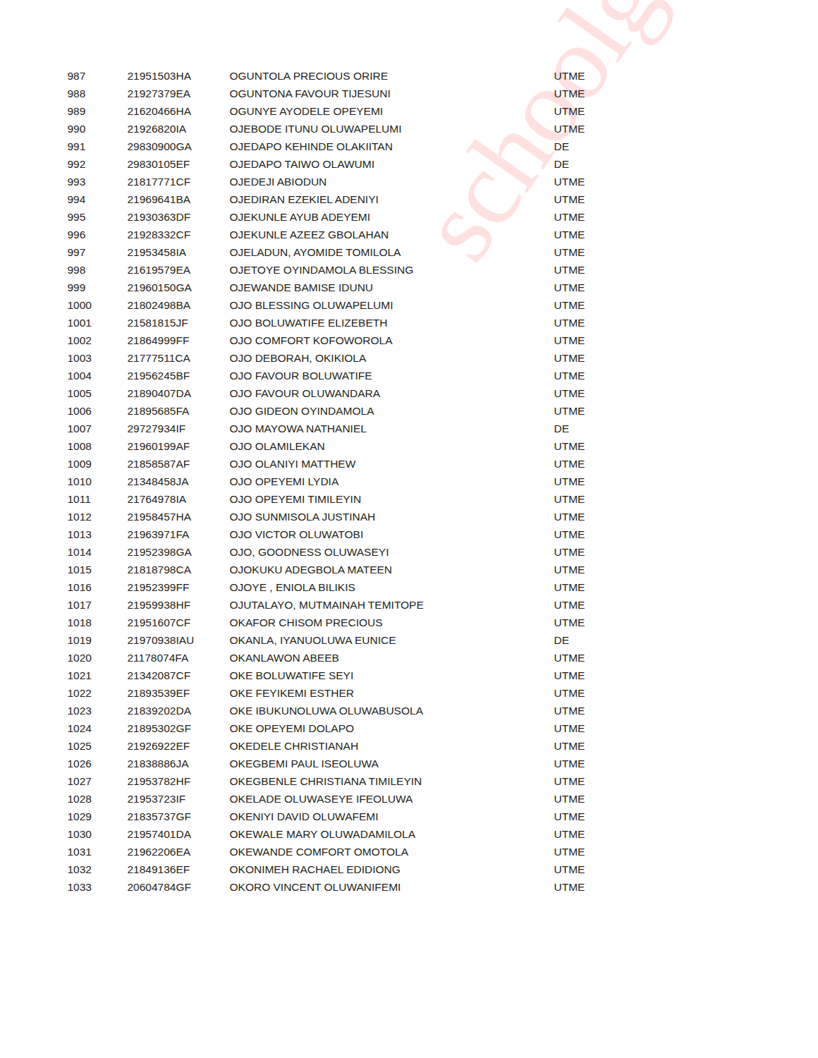schoolgist.com
| 987 | 21951503HA | OGUNTOLA PRECIOUS ORIRE | UTME |
| 988 | 21927379EA | OGUNTONA FAVOUR TIJESUNI | UTME |
| 989 | 21620466HA | OGUNYE AYODELE OPEYEMI | UTME |
| 990 | 21926820IA | OJEBODE ITUNU OLUWAPELUMI | UTME |
| 991 | 29830900GA | OJEDAPO KEHINDE OLAKIITAN | DE |
| 992 | 29830105EF | OJEDAPO TAIWO OLAWUMI | DE |
| 993 | 21817771CF | OJEDEJI ABIODUN | UTME |
| 994 | 21969641BA | OJEDIRAN EZEKIEL ADENIYI | UTME |
| 995 | 21930363DF | OJEKUNLE AYUB ADEYEMI | UTME |
| 996 | 21928332CF | OJEKUNLE AZEEZ GBOLAHAN | UTME |
| 997 | 21953458IA | OJELADUN, AYOMIDE TOMILOLA | UTME |
| 998 | 21619579EA | OJETOYE OYINDAMOLA BLESSING | UTME |
| 999 | 21960150GA | OJEWANDE BAMISE IDUNU | UTME |
| 1000 | 21802498BA | OJO BLESSING OLUWAPELUMI | UTME |
| 1001 | 21581815JF | OJO BOLUWATIFE ELIZEBETH | UTME |
| 1002 | 21864999FF | OJO COMFORT KOFOWOROLA | UTME |
| 1003 | 21777511CA | OJO DEBORAH, OKIKIOLA | UTME |
| 1004 | 21956245BF | OJO FAVOUR BOLUWATIFE | UTME |
| 1005 | 21890407DA | OJO FAVOUR OLUWANDARA | UTME |
| 1006 | 21895685FA | OJO GIDEON OYINDAMOLA | UTME |
| 1007 | 29727934IF | OJO MAYOWA NATHANIEL | DE |
| 1008 | 21960199AF | OJO OLAMILEKAN | UTME |
| 1009 | 21858587AF | OJO OLANIYI MATTHEW | UTME |
| 1010 | 21348458JA | OJO OPEYEMI LYDIA | UTME |
| 1011 | 21764978IA | OJO OPEYEMI TIMILEYIN | UTME |
| 1012 | 21958457HA | OJO SUNMISOLA JUSTINAH | UTME |
| 1013 | 21963971FA | OJO VICTOR OLUWATOBI | UTME |
| 1014 | 21952398GA | OJO, GOODNESS OLUWASEYI | UTME |
| 1015 | 21818798CA | OJOKUKU ADEGBOLA MATEEN | UTME |
| 1016 | 21952399FF | OJOYE , ENIOLA BILIKIS | UTME |
| 1017 | 21959938HF | OJUTALAYO, MUTMAINAH TEMITOPE | UTME |
| 1018 | 21951607CF | OKAFOR CHISOM PRECIOUS | UTME |
| 1019 | 21970938IAU | OKANLA, IYANUOLUWA EUNICE | DE |
| 1020 | 21178074FA | OKANLAWON ABEEB | UTME |
| 1021 | 21342087CF | OKE BOLUWATIFE SEYI | UTME |
| 1022 | 21893539EF | OKE FEYIKEMI ESTHER | UTME |
| 1023 | 21839202DA | OKE IBUKUNOLUWA OLUWABUSOLA | UTME |
| 1024 | 21895302GF | OKE OPEYEMI DOLAPO | UTME |
| 1025 | 21926922EF | OKEDELE CHRISTIANAH | UTME |
| 1026 | 21838886JA | OKEGBEMI PAUL ISEOLUWA | UTME |
| 1027 | 21953782HF | OKEGBENLE CHRISTIANA TIMILEYIN | UTME |
| 1028 | 21953723IF | OKELADE OLUWASEYE IFEOLUWA | UTME |
| 1029 | 21835737GF | OKENIYI DAVID OLUWAFEMI | UTME |
| 1030 | 21957401DA | OKEWALE MARY OLUWADAMILOLA | UTME |
| 1031 | 21962206EA | OKEWANDE COMFORT OMOTOLA | UTME |
| 1032 | 21849136EF | OKONIMEH RACHAEL EDIDIONG | UTME |
| 1033 | 20604784GF | OKORO VINCENT OLUWANIFEMI | UTME |